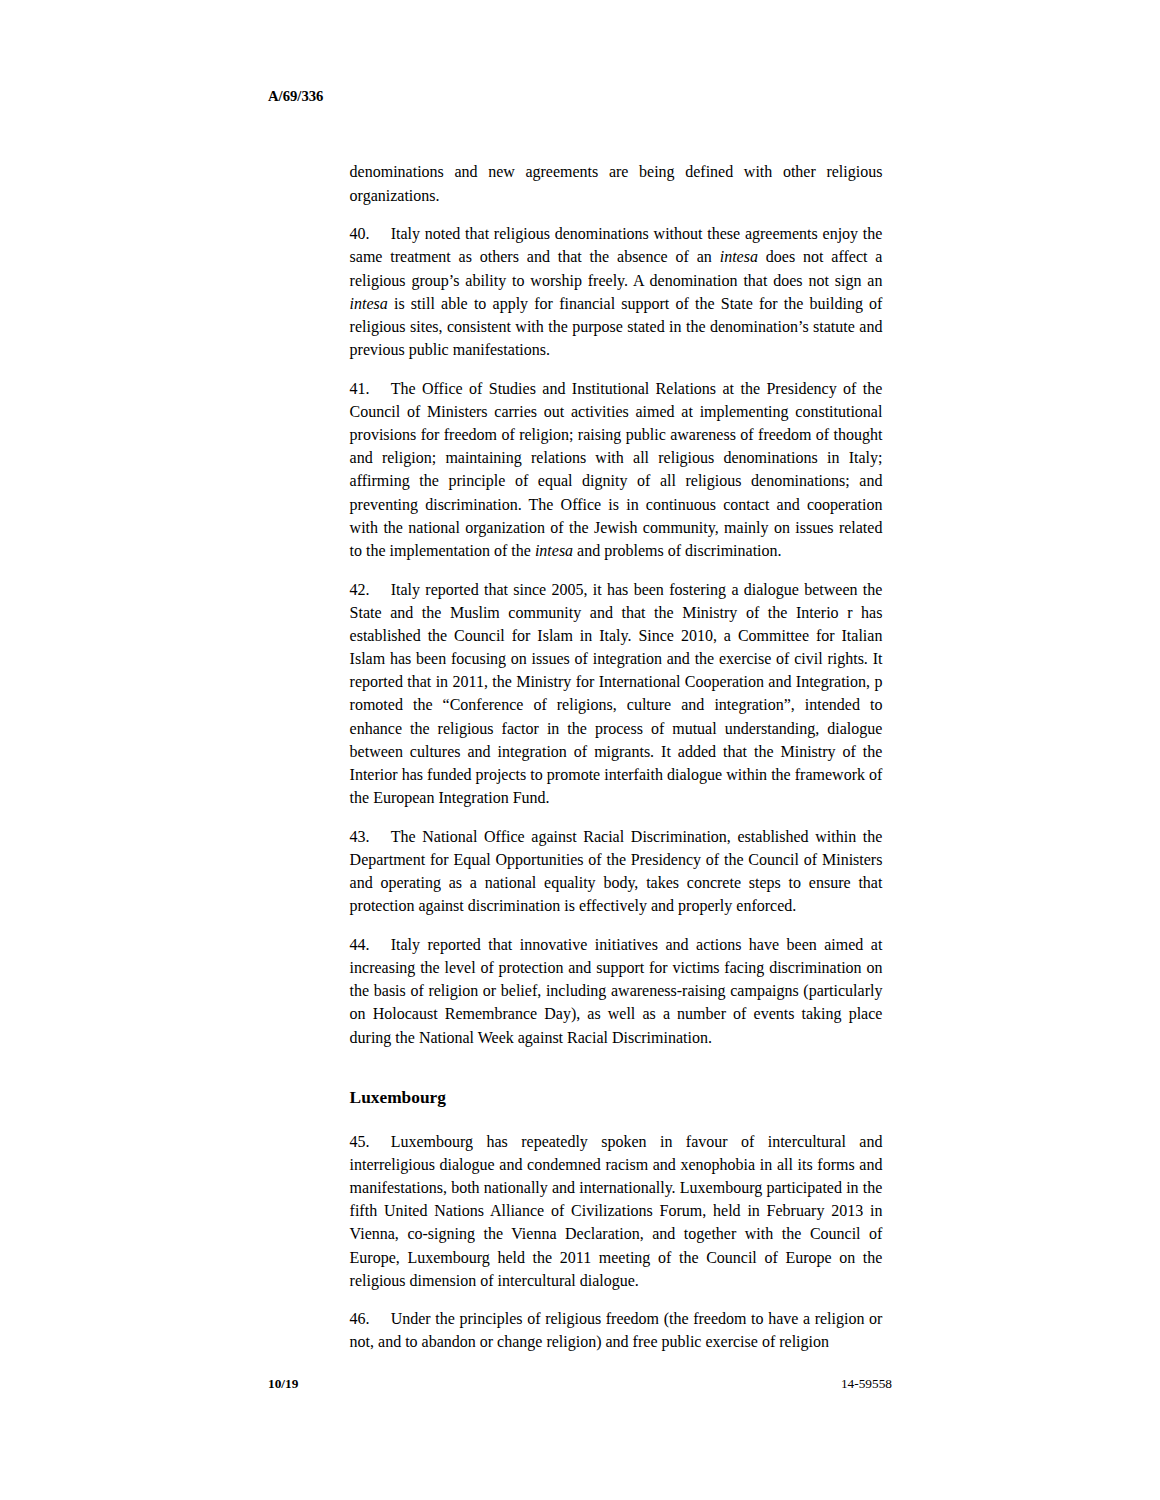A/69/336
denominations and new agreements are being defined with other religious organizations.
40. Italy noted that religious denominations without these agreements enjoy the same treatment as others and that the absence of an intesa does not affect a religious group’s ability to worship freely. A denomination that does not sign an intesa is still able to apply for financial support of the State for the building of religious sites, consistent with the purpose stated in the denomination’s statute and previous public manifestations.
41. The Office of Studies and Institutional Relations at the Presidency of the Council of Ministers carries out activities aimed at implementing constitutional provisions for freedom of religion; raising public awareness of freedom of thought and religion; maintaining relations with all religious denominations in Italy; affirming the principle of equal dignity of all religious denominations; and preventing discrimination. The Office is in continuous contact and cooperation with the national organization of the Jewish community, mainly on issues related to the implementation of the intesa and problems of discrimination.
42. Italy reported that since 2005, it has been fostering a dialogue between the State and the Muslim community and that the Ministry of the Interio r has established the Council for Islam in Italy. Since 2010, a Committee for Italian Islam has been focusing on issues of integration and the exercise of civil rights. It reported that in 2011, the Ministry for International Cooperation and Integration, p romoted the “Conference of religions, culture and integration”, intended to enhance the religious factor in the process of mutual understanding, dialogue between cultures and integration of migrants. It added that the Ministry of the Interior has funded projects to promote interfaith dialogue within the framework of the European Integration Fund.
43. The National Office against Racial Discrimination, established within the Department for Equal Opportunities of the Presidency of the Council of Ministers and operating as a national equality body, takes concrete steps to ensure that protection against discrimination is effectively and properly enforced.
44. Italy reported that innovative initiatives and actions have been aimed at increasing the level of protection and support for victims facing discrimination on the basis of religion or belief, including awareness-raising campaigns (particularly on Holocaust Remembrance Day), as well as a number of events taking place during the National Week against Racial Discrimination.
Luxembourg
45. Luxembourg has repeatedly spoken in favour of intercultural and interreligious dialogue and condemned racism and xenophobia in all its forms and manifestations, both nationally and internationally. Luxembourg participated in the fifth United Nations Alliance of Civilizations Forum, held in February 2013 in Vienna, co-signing the Vienna Declaration, and together with the Council of Europe, Luxembourg held the 2011 meeting of the Council of Europe on the religious dimension of intercultural dialogue.
46. Under the principles of religious freedom (the freedom to have a religion or not, and to abandon or change religion) and free public exercise of religion
10/19 14-59558